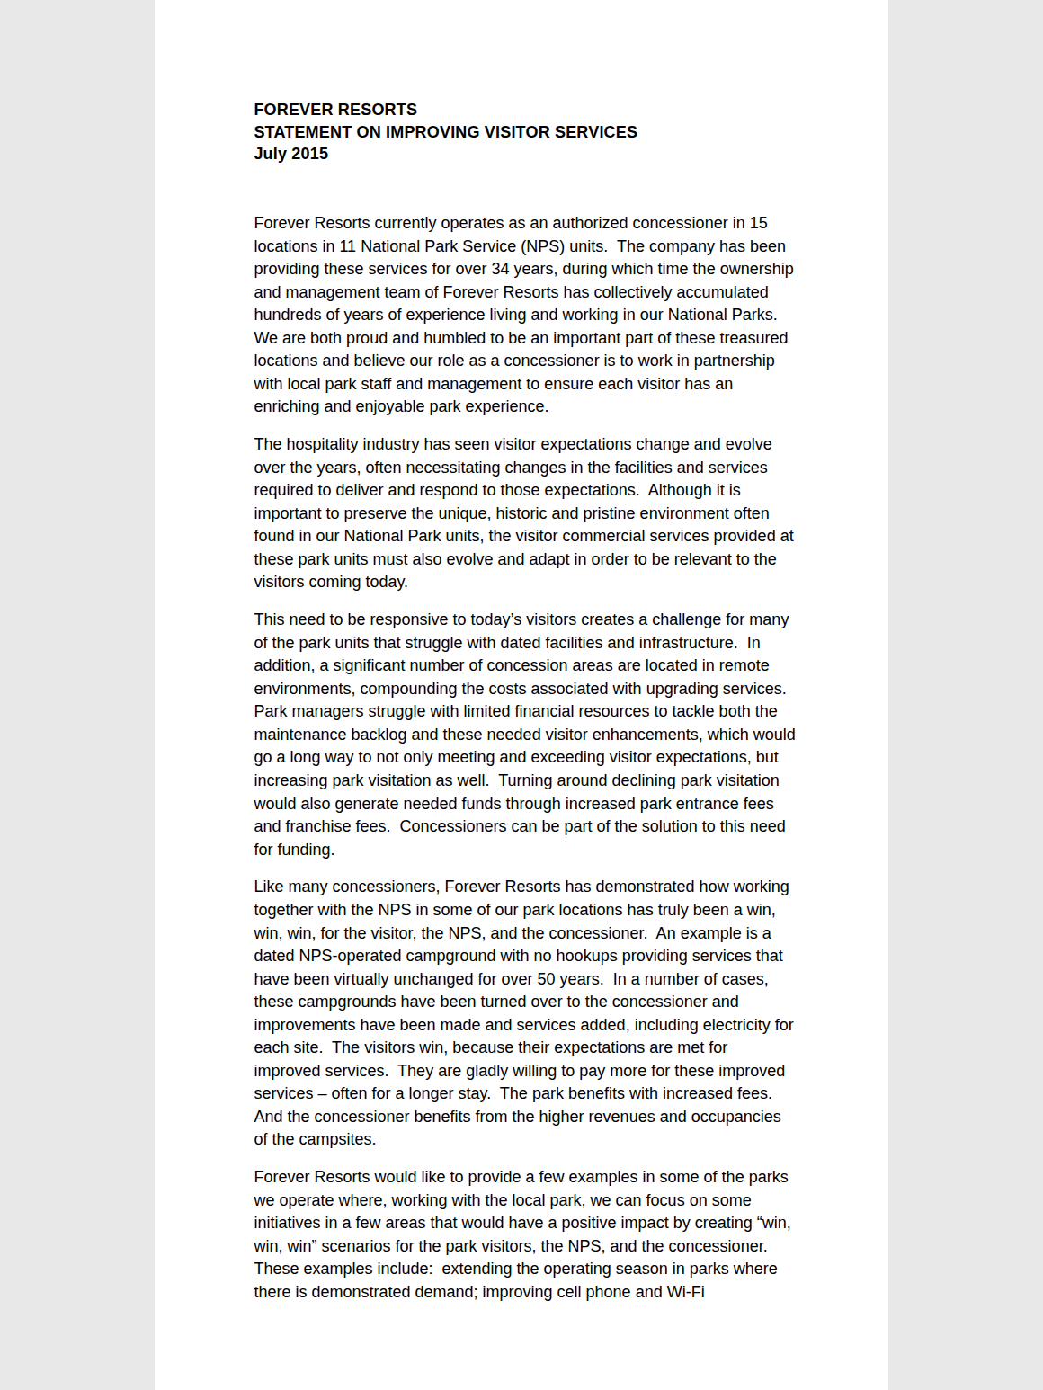FOREVER RESORTS STATEMENT ON IMPROVING VISITOR SERVICES July 2015
Forever Resorts currently operates as an authorized concessioner in 15 locations in 11 National Park Service (NPS) units. The company has been providing these services for over 34 years, during which time the ownership and management team of Forever Resorts has collectively accumulated hundreds of years of experience living and working in our National Parks. We are both proud and humbled to be an important part of these treasured locations and believe our role as a concessioner is to work in partnership with local park staff and management to ensure each visitor has an enriching and enjoyable park experience.
The hospitality industry has seen visitor expectations change and evolve over the years, often necessitating changes in the facilities and services required to deliver and respond to those expectations. Although it is important to preserve the unique, historic and pristine environment often found in our National Park units, the visitor commercial services provided at these park units must also evolve and adapt in order to be relevant to the visitors coming today.
This need to be responsive to today’s visitors creates a challenge for many of the park units that struggle with dated facilities and infrastructure. In addition, a significant number of concession areas are located in remote environments, compounding the costs associated with upgrading services. Park managers struggle with limited financial resources to tackle both the maintenance backlog and these needed visitor enhancements, which would go a long way to not only meeting and exceeding visitor expectations, but increasing park visitation as well. Turning around declining park visitation would also generate needed funds through increased park entrance fees and franchise fees. Concessioners can be part of the solution to this need for funding.
Like many concessioners, Forever Resorts has demonstrated how working together with the NPS in some of our park locations has truly been a win, win, win, for the visitor, the NPS, and the concessioner. An example is a dated NPS-operated campground with no hookups providing services that have been virtually unchanged for over 50 years. In a number of cases, these campgrounds have been turned over to the concessioner and improvements have been made and services added, including electricity for each site. The visitors win, because their expectations are met for improved services. They are gladly willing to pay more for these improved services – often for a longer stay. The park benefits with increased fees. And the concessioner benefits from the higher revenues and occupancies of the campsites.
Forever Resorts would like to provide a few examples in some of the parks we operate where, working with the local park, we can focus on some initiatives in a few areas that would have a positive impact by creating “win, win, win” scenarios for the park visitors, the NPS, and the concessioner. These examples include: extending the operating season in parks where there is demonstrated demand; improving cell phone and Wi-Fi